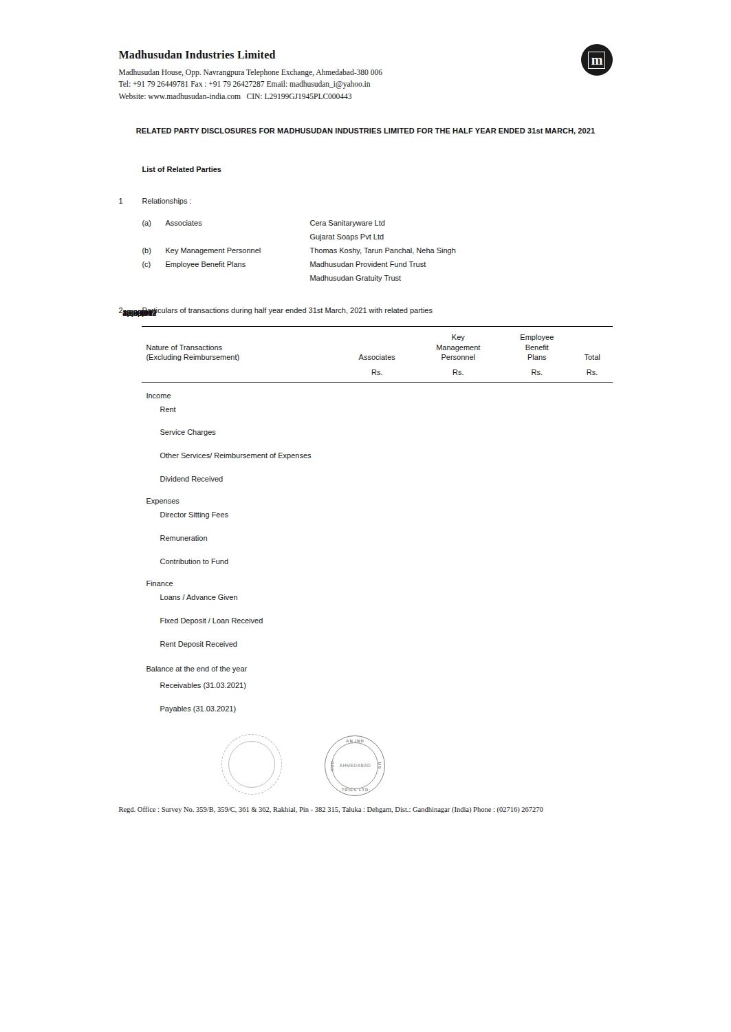m
Madhusudan Industries Limited
Madhusudan House, Opp. Navrangpura Telephone Exchange, Ahmedabad-380 006
Tel: +91 79 26449781 Fax : +91 79 26427287 Email: madhusudan_i@yahoo.in
Website: www.madhusudan-india.com CIN: L29199GJ1945PLC000443
RELATED PARTY DISCLOSURES FOR MADHUSUDAN INDUSTRIES LIMITED FOR THE HALF YEAR ENDED 31st MARCH, 2021
List of Related Parties
1
Relationships :
| (a) | Associates | Cera Sanitaryware Ltd |
| | | Gujarat Soaps Pvt Ltd |
| (b) | Key Management Personnel | Thomas Koshy, Tarun Panchal, Neha Singh |
| (c) | Employee Benefit Plans | Madhusudan Provident Fund Trust |
| | | Madhusudan Gratuity Trust |
2
Particulars of transactions during half year ended 31st March, 2021 with related parties
| Nature of Transactions (Excluding Reimbursement) | Associates | Key Management Personnel | Employee Benefit Plans | Total |
| --- | --- | --- | --- | --- |
| | Rs. | Rs. | Rs. | Rs. |
| Income |
| Rent | 38,56,012 | - | - | 38,56,012 |
| Service Charges | 3,28,100 | - | - | 3,28,100 |
| Other Services/ Reimbursement of Expenses | 4,35,964 | - | - | 4,35,964 |
| Dividend Received | - | - | - | - |
| Expenses |
| Director Sitting Fees | - | 35,000 | - | 35,000 |
| Remuneration | - | 22,36,819 | - | 22,36,819 |
| Contribution to Fund | - | - | 1,59,896 | 1,59,896 |
| Finance |
| Loans / Advance Given | - | - | - | - |
| Fixed Deposit / Loan Received | - | - | - | - |
| Rent Deposit Received | - | - | - | - |
| Balance at the end of the year |
| Receivables (31.03.2021) | 4,93,365 | - | - | 4,93,365 |
| Payables (31.03.2021) | 20,29,157 | - | - | 20,29,157 |
AN IND US TRIES LTD SUD
AHMEDABAD
Regd. Office : Survey No. 359/B, 359/C, 361 & 362, Rakhial, Pin - 382 315, Taluka : Dehgam, Dist.: Gandhinagar (India) Phone : (02716) 267270